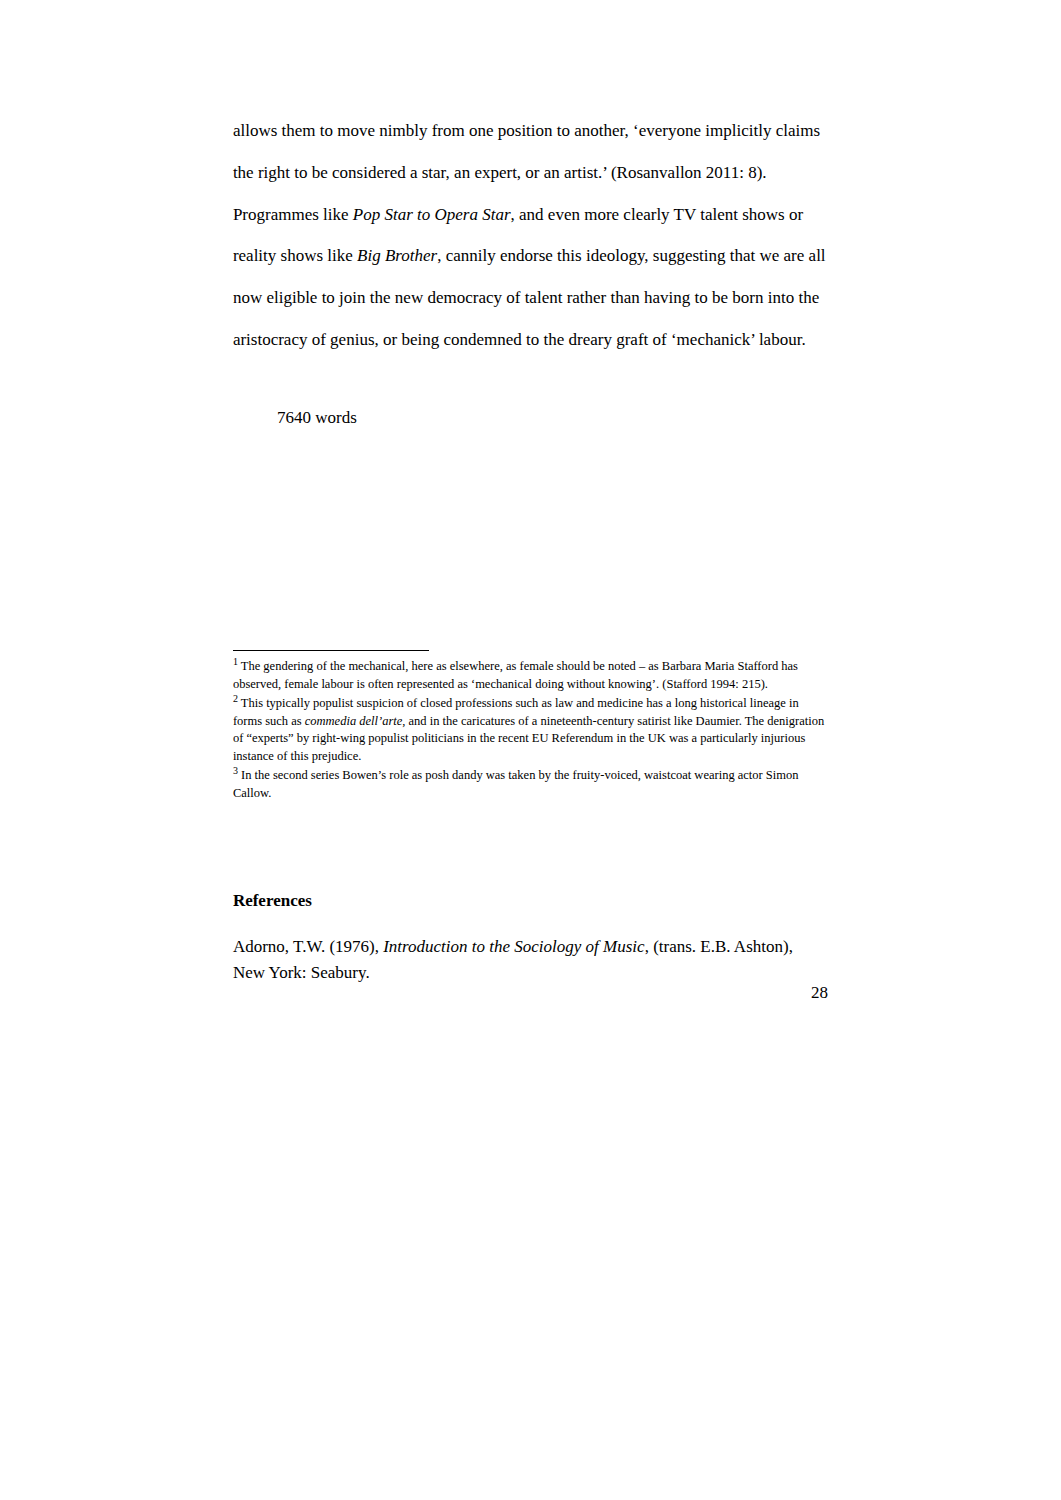allows them to move nimbly from one position to another, ‘everyone implicitly claims the right to be considered a star, an expert, or an artist.’ (Rosanvallon 2011: 8). Programmes like Pop Star to Opera Star, and even more clearly TV talent shows or reality shows like Big Brother, cannily endorse this ideology, suggesting that we are all now eligible to join the new democracy of talent rather than having to be born into the aristocracy of genius, or being condemned to the dreary graft of ‘mechanick’ labour.
7640 words
1 The gendering of the mechanical, here as elsewhere, as female should be noted – as Barbara Maria Stafford has observed, female labour is often represented as ‘mechanical doing without knowing’. (Stafford 1994: 215).
2 This typically populist suspicion of closed professions such as law and medicine has a long historical lineage in forms such as commedia dell’arte, and in the caricatures of a nineteenth-century satirist like Daumier. The denigration of “experts” by right-wing populist politicians in the recent EU Referendum in the UK was a particularly injurious instance of this prejudice.
3 In the second series Bowen’s role as posh dandy was taken by the fruity-voiced, waistcoat wearing actor Simon Callow.
References
Adorno, T.W. (1976), Introduction to the Sociology of Music, (trans. E.B. Ashton), New York: Seabury.
28